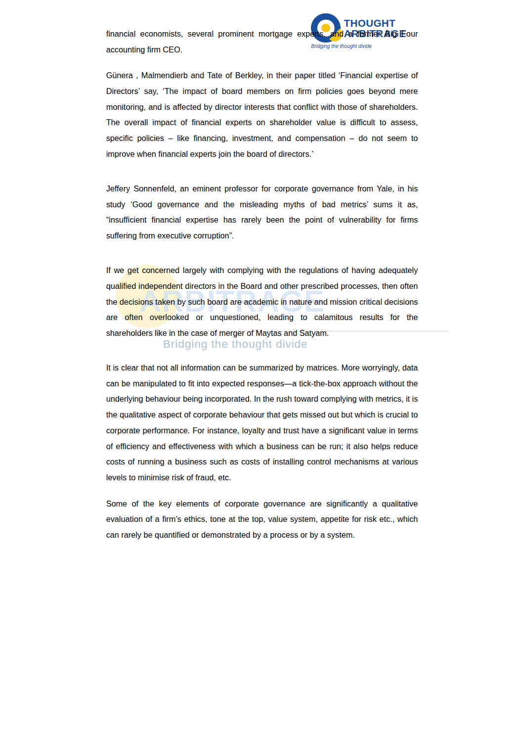THOUGHT ARBITRAGE
Bridging the thought divide
ARBITRAGE
Bridging the thought divide
financial economists, several prominent mortgage experts, and a former Big Four accounting firm CEO.
Günera , Malmendierb and Tate of Berkley, in their paper titled ‘Financial expertise of Directors’ say, ‘The impact of board members on firm policies goes beyond mere monitoring, and is affected by director interests that conflict with those of shareholders. The overall impact of financial experts on shareholder value is difficult to assess, specific policies – like financing, investment, and compensation – do not seem to improve when financial experts join the board of directors.’
Jeffery Sonnenfeld, an eminent professor for corporate governance from Yale, in his study ‘Good governance and the misleading myths of bad metrics’ sums it as, “insufficient financial expertise has rarely been the point of vulnerability for firms suffering from executive corruption”.
If we get concerned largely with complying with the regulations of having adequately qualified independent directors in the Board and other prescribed processes, then often the decisions taken by such board are academic in nature and mission critical decisions are often overlooked or unquestioned, leading to calamitous results for the shareholders like in the case of merger of Maytas and Satyam.
It is clear that not all information can be summarized by matrices. More worryingly, data can be manipulated to fit into expected responses—a tick-the-box approach without the underlying behaviour being incorporated. In the rush toward complying with metrics, it is the qualitative aspect of corporate behaviour that gets missed out but which is crucial to corporate performance. For instance, loyalty and trust have a significant value in terms of efficiency and effectiveness with which a business can be run; it also helps reduce costs of running a business such as costs of installing control mechanisms at various levels to minimise risk of fraud, etc.
Some of the key elements of corporate governance are significantly a qualitative evaluation of a firm’s ethics, tone at the top, value system, appetite for risk etc., which can rarely be quantified or demonstrated by a process or by a system.